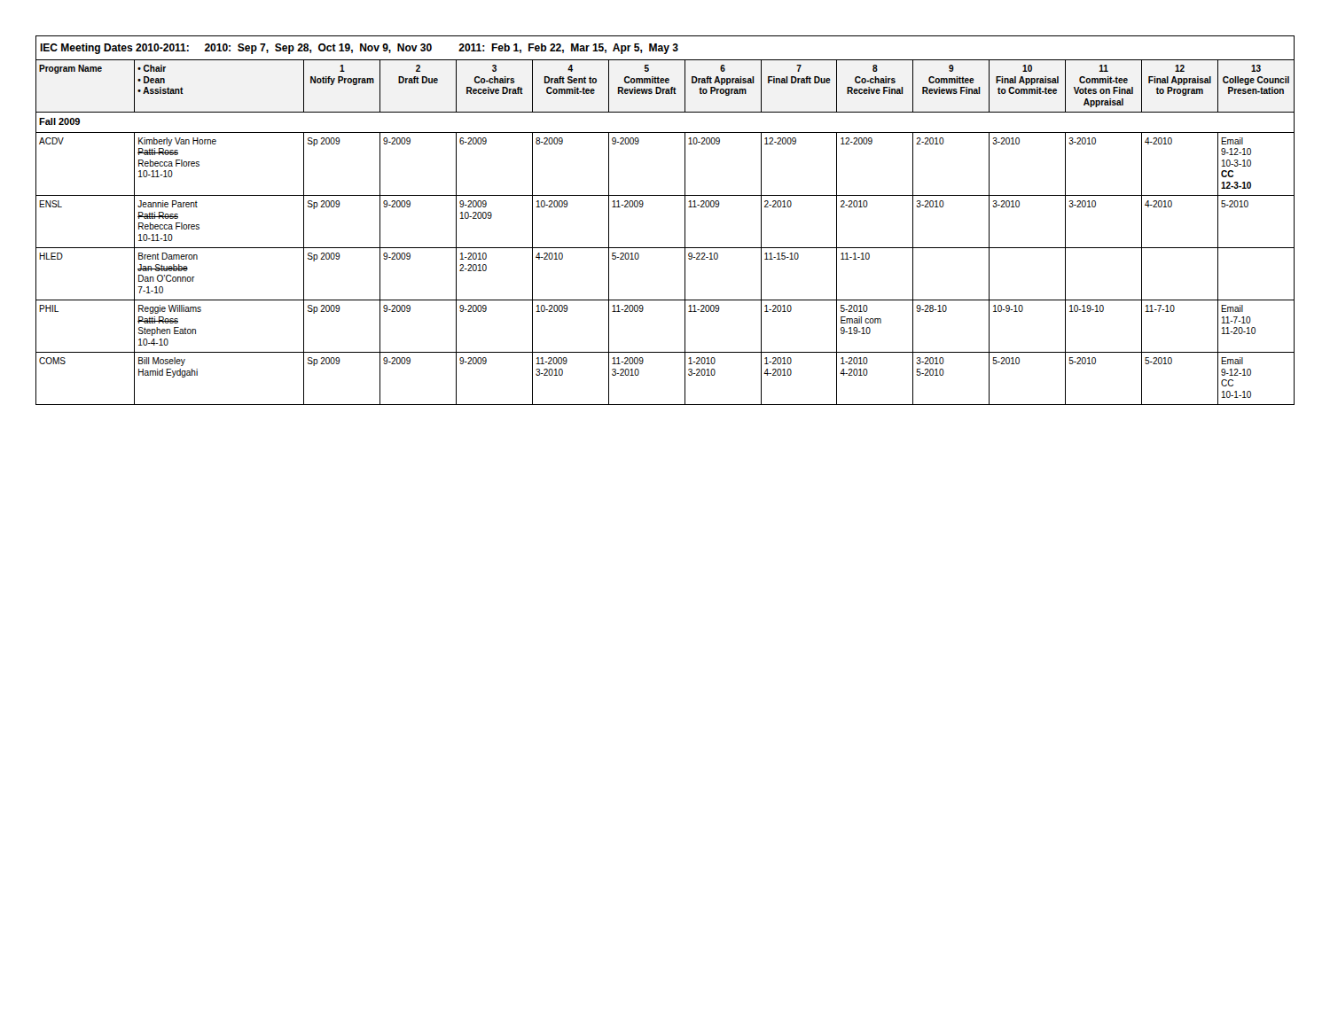IEC Meeting Dates 2010-2011: 2010: Sep 7, Sep 28, Oct 19, Nov 9, Nov 30 2011: Feb 1, Feb 22, Mar 15, Apr 5, May 3
| Program Name | • Chair • Dean • Assistant | 1 Notify Program | 2 Draft Due | 3 Co-chairs Receive Draft | 4 Draft Sent to Commit-tee | 5 Committee Reviews Draft | 6 Draft Appraisal to Program | 7 Final Draft Due | 8 Co-chairs Receive Final | 9 Committee Reviews Final | 10 Final Appraisal to Commit-tee | 11 Commit-tee Votes on Final Appraisal | 12 Final Appraisal to Program | 13 College Council Presen-tation |
| --- | --- | --- | --- | --- | --- | --- | --- | --- | --- | --- | --- | --- | --- | --- |
| Fall 2009 |
| ACDV | Kimberly Van Horne Patti Ross Rebecca Flores 10-11-10 | Sp 2009 | 9-2009 | 6-2009 | 8-2009 | 9-2009 | 10-2009 | 12-2009 | 12-2009 | 2-2010 | 3-2010 | 3-2010 | 4-2010 | Email 9-12-10 10-3-10 CC 12-3-10 |
| ENSL | Jeannie Parent Patti Ross Rebecca Flores 10-11-10 | Sp 2009 | 9-2009 | 9-2009 10-2009 | 10-2009 | 11-2009 | 11-2009 | 2-2010 | 2-2010 | 3-2010 | 3-2010 | 3-2010 | 4-2010 | 5-2010 |
| HLED | Brent Dameron Jan Stuebbe Dan O’Connor 7-1-10 | Sp 2009 | 9-2009 | 1-2010 2-2010 | 4-2010 | 5-2010 | 9-22-10 | 11-15-10 | 11-1-10 | | | | | |
| PHIL | Reggie Williams Patti Ross Stephen Eaton 10-4-10 | Sp 2009 | 9-2009 | 9-2009 | 10-2009 | 11-2009 | 11-2009 | 1-2010 | 5-2010 Email com 9-19-10 | 9-28-10 | 10-9-10 | 10-19-10 | 11-7-10 | Email 11-7-10 11-20-10 |
| COMS | Bill Moseley Hamid Eydgahi | Sp 2009 | 9-2009 | 9-2009 | 11-2009 3-2010 | 11-2009 3-2010 | 1-2010 3-2010 | 1-2010 4-2010 | 1-2010 4-2010 | 3-2010 5-2010 | 5-2010 | 5-2010 | 5-2010 | Email 9-12-10 CC 10-1-10 |